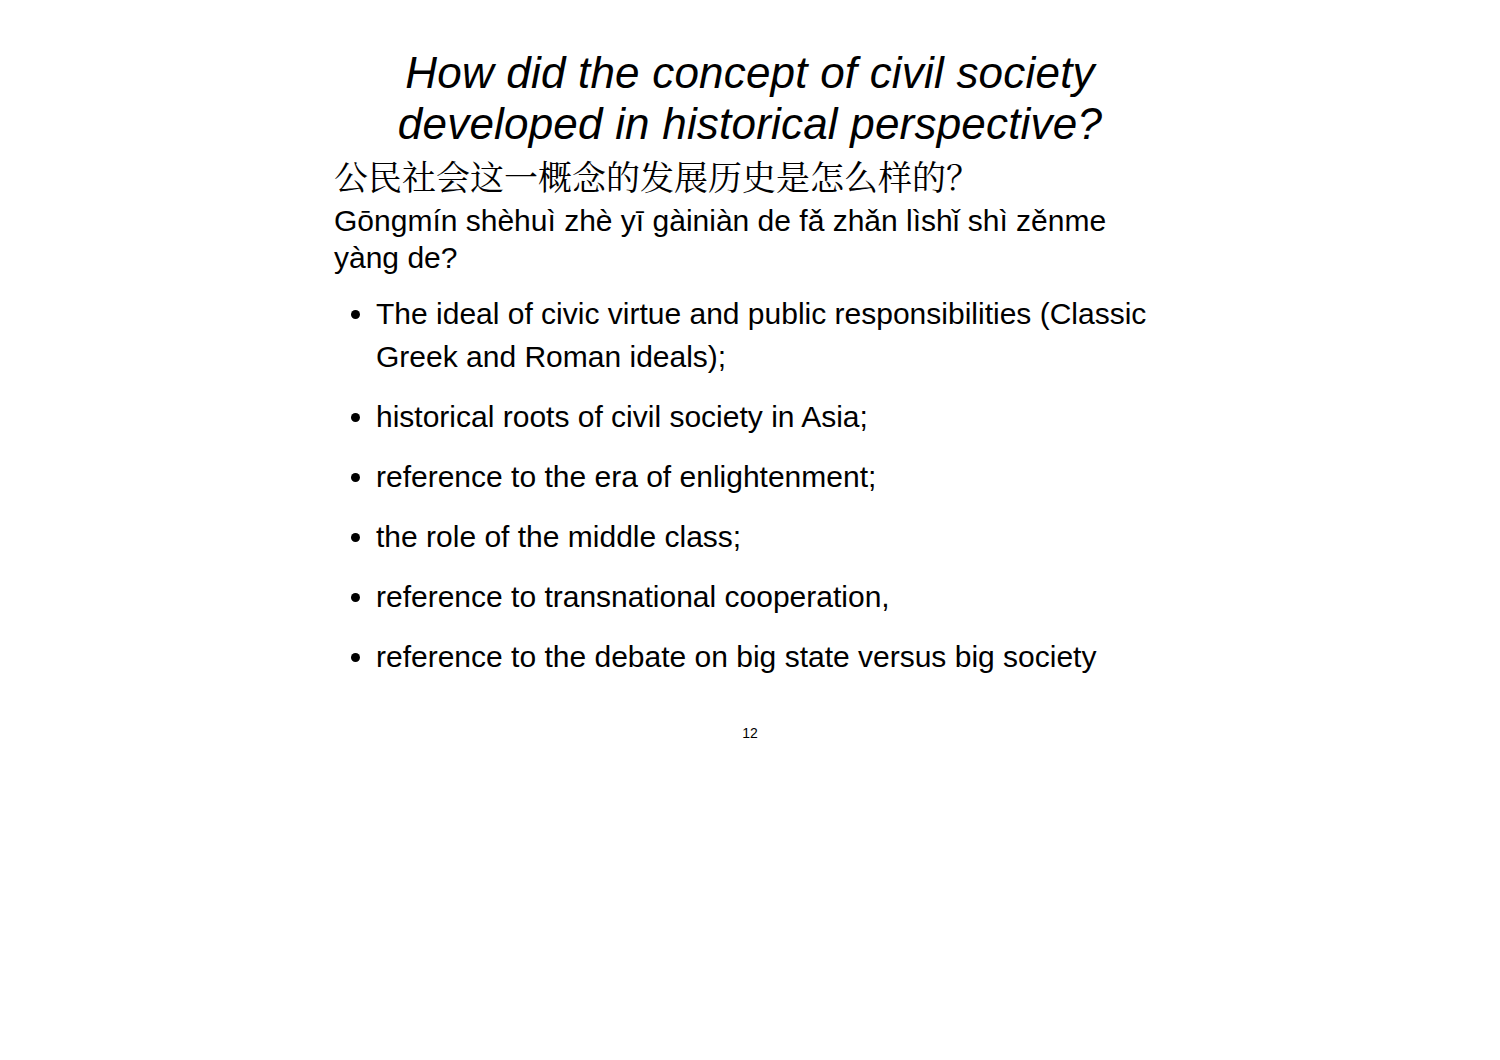How did the concept of civil society developed in historical perspective?
公民社会这一概念的发展历史是怎么样的？
Gōngmín shèhuì zhè yī gàiniàn de fǎ zhǎn lìshǐ shì zěnme yàng de?
The ideal of civic virtue and public responsibilities (Classic Greek and Roman ideals);
historical roots of civil society in Asia;
reference to the era of enlightenment;
the role of the middle class;
reference to transnational cooperation,
reference to the debate on big state versus big society
12